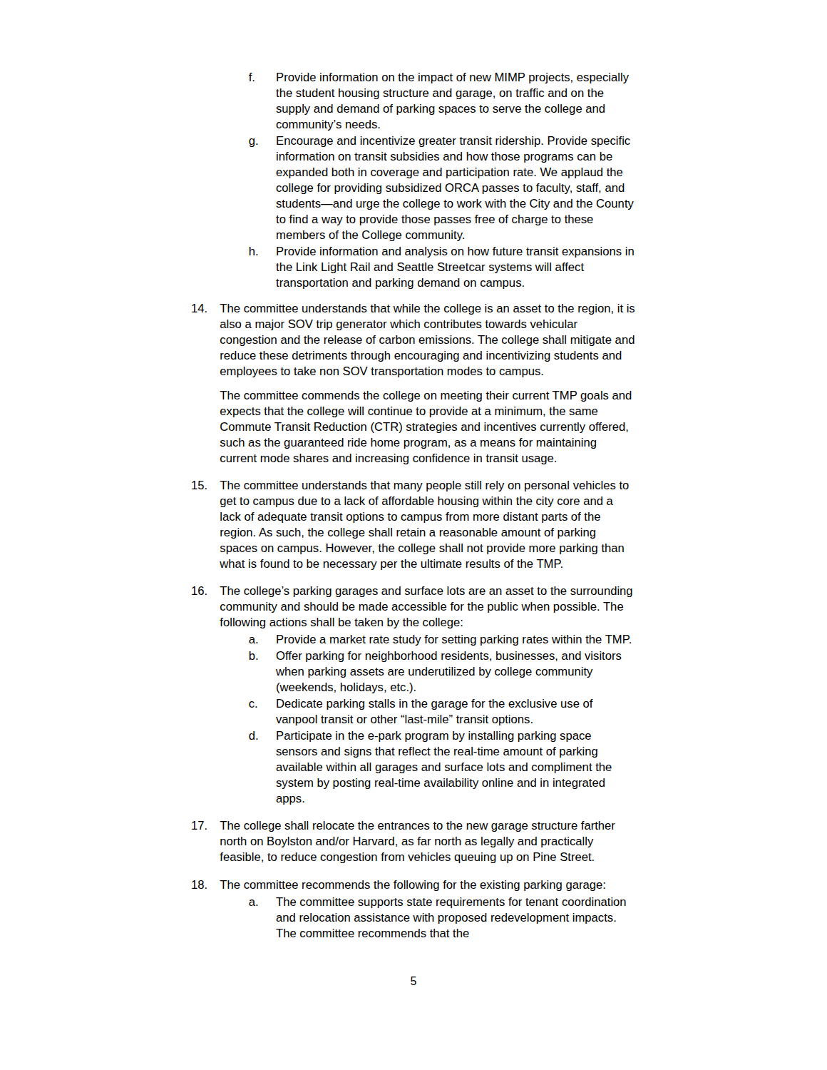f. Provide information on the impact of new MIMP projects, especially the student housing structure and garage, on traffic and on the supply and demand of parking spaces to serve the college and community’s needs.
g. Encourage and incentivize greater transit ridership. Provide specific information on transit subsidies and how those programs can be expanded both in coverage and participation rate. We applaud the college for providing subsidized ORCA passes to faculty, staff, and students—and urge the college to work with the City and the County to find a way to provide those passes free of charge to these members of the College community.
h. Provide information and analysis on how future transit expansions in the Link Light Rail and Seattle Streetcar systems will affect transportation and parking demand on campus.
14.
The committee understands that while the college is an asset to the region, it is also a major SOV trip generator which contributes towards vehicular congestion and the release of carbon emissions. The college shall mitigate and reduce these detriments through encouraging and incentivizing students and employees to take non SOV transportation modes to campus.
The committee commends the college on meeting their current TMP goals and expects that the college will continue to provide at a minimum, the same Commute Transit Reduction (CTR) strategies and incentives currently offered, such as the guaranteed ride home program, as a means for maintaining current mode shares and increasing confidence in transit usage.
15.
The committee understands that many people still rely on personal vehicles to get to campus due to a lack of affordable housing within the city core and a lack of adequate transit options to campus from more distant parts of the region. As such, the college shall retain a reasonable amount of parking spaces on campus. However, the college shall not provide more parking than what is found to be necessary per the ultimate results of the TMP.
16.
The college’s parking garages and surface lots are an asset to the surrounding community and should be made accessible for the public when possible. The following actions shall be taken by the college:
a. Provide a market rate study for setting parking rates within the TMP.
b. Offer parking for neighborhood residents, businesses, and visitors when parking assets are underutilized by college community (weekends, holidays, etc.).
c. Dedicate parking stalls in the garage for the exclusive use of vanpool transit or other “last-mile” transit options.
d. Participate in the e-park program by installing parking space sensors and signs that reflect the real-time amount of parking available within all garages and surface lots and compliment the system by posting real-time availability online and in integrated apps.
17.
The college shall relocate the entrances to the new garage structure farther north on Boylston and/or Harvard, as far north as legally and practically feasible, to reduce congestion from vehicles queuing up on Pine Street.
18.
The committee recommends the following for the existing parking garage:
a. The committee supports state requirements for tenant coordination and relocation assistance with proposed redevelopment impacts. The committee recommends that the
5